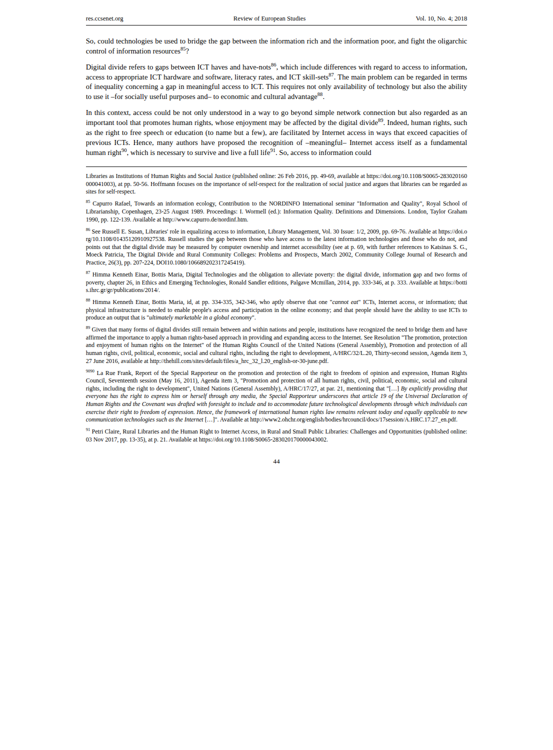res.ccsenet.org Review of European Studies Vol. 10, No. 4; 2018
So, could technologies be used to bridge the gap between the information rich and the information poor, and fight the oligarchic control of information resources85?
Digital divide refers to gaps between ICT haves and have-nots86, which include differences with regard to access to information, access to appropriate ICT hardware and software, literacy rates, and ICT skill-sets87. The main problem can be regarded in terms of inequality concerning a gap in meaningful access to ICT. This requires not only availability of technology but also the ability to use it –for socially useful purposes and– to economic and cultural advantage88.
In this context, access could be not only understood in a way to go beyond simple network connection but also regarded as an important tool that promotes human rights, whose enjoyment may be affected by the digital divide89. Indeed, human rights, such as the right to free speech or education (to name but a few), are facilitated by Internet access in ways that exceed capacities of previous ICTs. Hence, many authors have proposed the recognition of –meaningful– Internet access itself as a fundamental human right90, which is necessary to survive and live a full life91. So, access to information could
Libraries as Institutions of Human Rights and Social Justice (published online: 26 Feb 2016, pp. 49-69, available at https://doi.org/10.1108/S0065-283020160000041003), at pp. 50-56. Hoffmann focuses on the importance of self-respect for the realization of social justice and argues that libraries can be regarded as sites for self-respect.
85 Capurro Rafael, Towards an information ecology, Contribution to the NORDINFO International seminar "Information and Quality", Royal School of Librarianship, Copenhagen, 23-25 August 1989. Proceedings: I. Wormell (ed.): Information Quality. Definitions and Dimensions. London, Taylor Graham 1990, pp. 122-139. Available at http://www.capurro.de/nordinf.htm.
86 See Russell E. Susan, Libraries' role in equalizing access to information, Library Management, Vol. 30 Issue: 1/2, 2009, pp. 69-76. Available at https://doi.org/10.1108/01435120910927538. Russell studies the gap between those who have access to the latest information technologies and those who do not, and points out that the digital divide may be measured by computer ownership and internet accessibility (see at p. 69, with further references to Katsinas S. G., Moeck Patricia, The Digital Divide and Rural Community Colleges: Problems and Prospects, March 2002, Community College Journal of Research and Practice, 26(3), pp. 207-224, DOI10.1080/106689202317245419).
87 Himma Kenneth Einar, Bottis Maria, Digital Technologies and the obligation to alleviate poverty: the digital divide, information gap and two forms of poverty, chapter 26, in Ethics and Emerging Technologies, Ronald Sandler editions, Palgave Mcmillan, 2014, pp. 333-346, at p. 333. Available at https://bottis.ihrc.gr/gr/publications/2014/.
88 Himma Kenneth Einar, Bottis Maria, id, at pp. 334-335, 342-346, who aptly observe that one "cannot eat" ICTs, Internet access, or information; that physical infrastructure is needed to enable people's access and participation in the online economy; and that people should have the ability to use ICTs to produce an output that is "ultimately marketable in a global economy".
89 Given that many forms of digital divides still remain between and within nations and people, institutions have recognized the need to bridge them and have affirmed the importance to apply a human rights-based approach in providing and expanding access to the Internet. See Resolution "The promotion, protection and enjoyment of human rights on the Internet" of the Human Rights Council of the United Nations (General Assembly), Promotion and protection of all human rights, civil, political, economic, social and cultural rights, including the right to development, A/HRC/32/L.20, Thirty-second session, Agenda item 3, 27 June 2016, available at http://thehill.com/sites/default/files/a_hrc_32_l.20_english-or-30-june.pdf.
9090 La Rue Frank, Report of the Special Rapporteur on the promotion and protection of the right to freedom of opinion and expression, Human Rights Council, Seventeenth session (May 16, 2011), Agenda item 3, "Promotion and protection of all human rights, civil, political, economic, social and cultural rights, including the right to development", United Nations (General Assembly), A/HRC/17/27, at par. 21, mentioning that "[…] By explicitly providing that everyone has the right to express him or herself through any media, the Special Rapporteur underscores that article 19 of the Universal Declaration of Human Rights and the Covenant was drafted with foresight to include and to accommodate future technological developments through which individuals can exercise their right to freedom of expression. Hence, the framework of international human rights law remains relevant today and equally applicable to new communication technologies such as the Internet […]". Available at http://www2.ohchr.org/english/bodies/hrcouncil/docs/17session/A.HRC.17.27_en.pdf.
91 Petri Claire, Rural Libraries and the Human Right to Internet Access, in Rural and Small Public Libraries: Challenges and Opportunities (published online: 03 Nov 2017, pp. 13-35), at p. 21. Available at https://doi.org/10.1108/S0065-283020170000043002.
44